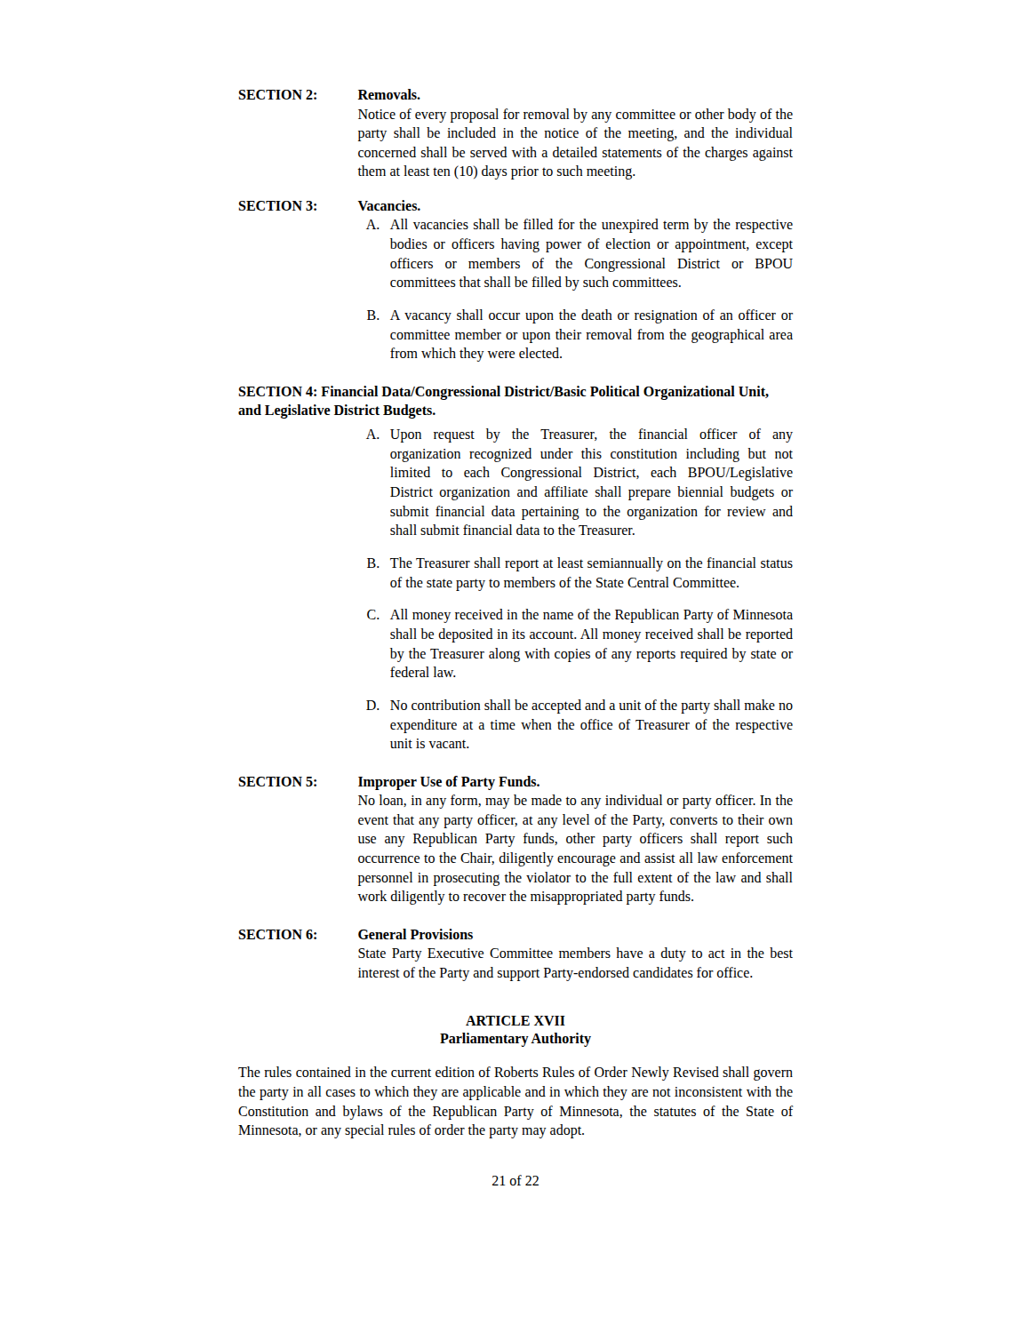SECTION 2:
Removals.
Notice of every proposal for removal by any committee or other body of the party shall be included in the notice of the meeting, and the individual concerned shall be served with a detailed statements of the charges against them at least ten (10) days prior to such meeting.
SECTION 3:
Vacancies.
All vacancies shall be filled for the unexpired term by the respective bodies or officers having power of election or appointment, except officers or members of the Congressional District or BPOU committees that shall be filled by such committees.
A vacancy shall occur upon the death or resignation of an officer or committee member or upon their removal from the geographical area from which they were elected.
SECTION 4: Financial Data/Congressional District/Basic Political Organizational Unit, and Legislative District Budgets.
Upon request by the Treasurer, the financial officer of any organization recognized under this constitution including but not limited to each Congressional District, each BPOU/Legislative District organization and affiliate shall prepare biennial budgets or submit financial data pertaining to the organization for review and shall submit financial data to the Treasurer.
The Treasurer shall report at least semiannually on the financial status of the state party to members of the State Central Committee.
All money received in the name of the Republican Party of Minnesota shall be deposited in its account. All money received shall be reported by the Treasurer along with copies of any reports required by state or federal law.
No contribution shall be accepted and a unit of the party shall make no expenditure at a time when the office of Treasurer of the respective unit is vacant.
SECTION 5:
Improper Use of Party Funds.
No loan, in any form, may be made to any individual or party officer. In the event that any party officer, at any level of the Party, converts to their own use any Republican Party funds, other party officers shall report such occurrence to the Chair, diligently encourage and assist all law enforcement personnel in prosecuting the violator to the full extent of the law and shall work diligently to recover the misappropriated party funds.
SECTION 6:
General Provisions
State Party Executive Committee members have a duty to act in the best interest of the Party and support Party-endorsed candidates for office.
ARTICLE XVII
Parliamentary Authority
The rules contained in the current edition of Roberts Rules of Order Newly Revised shall govern the party in all cases to which they are applicable and in which they are not inconsistent with the Constitution and bylaws of the Republican Party of Minnesota, the statutes of the State of Minnesota, or any special rules of order the party may adopt.
21 of 22